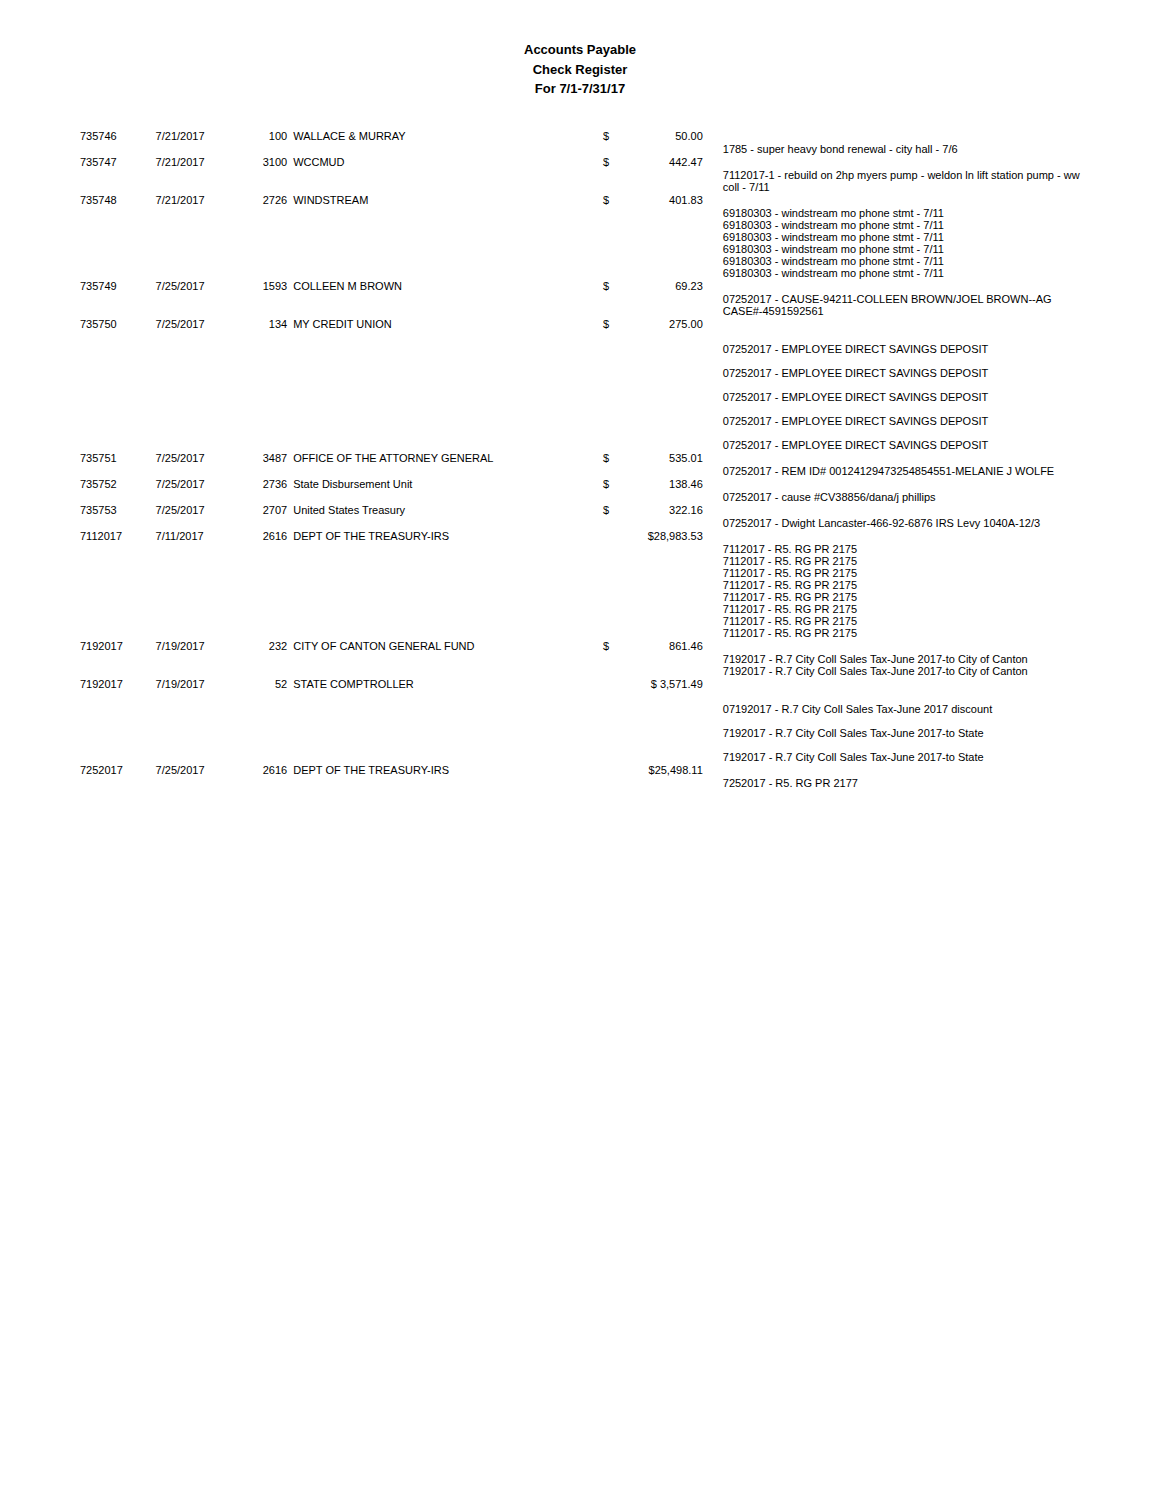Accounts Payable
Check Register
For 7/1-7/31/17
| 735746 | 7/21/2017 | 100 WALLACE & MURRAY | $ | 50.00 | |
| | 1785 - super heavy bond renewal - city hall - 7/6 |
| 735747 | 7/21/2017 | 3100 WCCMUD | $ | 442.47 | |
| | 7112017-1 - rebuild on 2hp myers pump - weldon ln lift station pump - ww coll - 7/11 |
| 735748 | 7/21/2017 | 2726 WINDSTREAM | $ | 401.83 | |
| | 69180303 - windstream mo phone stmt - 7/11 |
| | 69180303 - windstream mo phone stmt - 7/11 |
| | 69180303 - windstream mo phone stmt - 7/11 |
| | 69180303 - windstream mo phone stmt - 7/11 |
| | 69180303 - windstream mo phone stmt - 7/11 |
| | 69180303 - windstream mo phone stmt - 7/11 |
| 735749 | 7/25/2017 | 1593 COLLEEN M BROWN | $ | 69.23 | |
| | 07252017 - CAUSE-94211-COLLEEN BROWN/JOEL BROWN--AG CASE#-4591592561 |
| 735750 | 7/25/2017 | 134 MY CREDIT UNION | $ | 275.00 | |
| | 07252017 - EMPLOYEE DIRECT SAVINGS DEPOSIT |
| | 07252017 - EMPLOYEE DIRECT SAVINGS DEPOSIT |
| | 07252017 - EMPLOYEE DIRECT SAVINGS DEPOSIT |
| | 07252017 - EMPLOYEE DIRECT SAVINGS DEPOSIT |
| | 07252017 - EMPLOYEE DIRECT SAVINGS DEPOSIT |
| 735751 | 7/25/2017 | 3487 OFFICE OF THE ATTORNEY GENERAL | $ | 535.01 | |
| | 07252017 - REM ID# 00124129473254854551-MELANIE J WOLFE |
| 735752 | 7/25/2017 | 2736 State Disbursement Unit | $ | 138.46 | |
| | 07252017 - cause #CV38856/dana/j phillips |
| 735753 | 7/25/2017 | 2707 United States Treasury | $ | 322.16 | |
| | 07252017 - Dwight Lancaster-466-92-6876 IRS Levy 1040A-12/3 |
| 7112017 | 7/11/2017 | 2616 DEPT OF THE TREASURY-IRS | | $28,983.53 | |
| | 7112017 - R5. RG PR 2175 |
| | 7112017 - R5. RG PR 2175 |
| | 7112017 - R5. RG PR 2175 |
| | 7112017 - R5. RG PR 2175 |
| | 7112017 - R5. RG PR 2175 |
| | 7112017 - R5. RG PR 2175 |
| | 7112017 - R5. RG PR 2175 |
| | 7112017 - R5. RG PR 2175 |
| 7192017 | 7/19/2017 | 232 CITY OF CANTON GENERAL FUND | $ | 861.46 | |
| | 7192017 - R.7 City Coll Sales Tax-June 2017-to City of Canton |
| | 7192017 - R.7 City Coll Sales Tax-June 2017-to City of Canton |
| 7192017 | 7/19/2017 | 52 STATE COMPTROLLER | | $ 3,571.49 | |
| | 07192017 - R.7 City Coll Sales Tax-June 2017 discount |
| | 7192017 - R.7 City Coll Sales Tax-June 2017-to State |
| | 7192017 - R.7 City Coll Sales Tax-June 2017-to State |
| 7252017 | 7/25/2017 | 2616 DEPT OF THE TREASURY-IRS | | $25,498.11 | |
| | 7252017 - R5. RG PR 2177 |